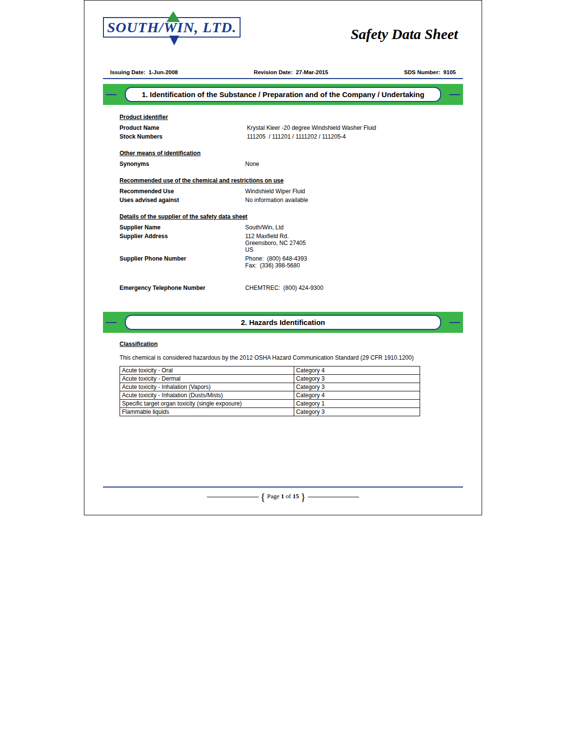SOUTH/WIN, LTD.
Safety Data Sheet
Issuing Date: 1-Jun-2008 Revision Date: 27-Mar-2015 SDS Number: 9105
1. Identification of the Substance / Preparation and of the Company / Undertaking
Product identifier
| Product Name | Krystal Kleer -20 degree Windshield Washer Fluid |
| Stock Numbers | 111205 / 111201 / 1111202 / 111205-4 |
Other means of identification
| Synonyms | None |
Recommended use of the chemical and restrictions on use
| Recommended Use | Windshield Wiper Fluid |
| Uses advised against | No information available |
Details of the supplier of the safety data sheet
| Supplier Name | South/Win, Ltd |
| Supplier Address | 112 Maxfield Rd. Greensboro, NC 27405 US |
| Supplier Phone Number | Phone: (800) 648-4393 Fax: (336) 398-5680 |
| Emergency Telephone Number | CHEMTREC: (800) 424-9300 |
2. Hazards Identification
Classification
This chemical is considered hazardous by the 2012 OSHA Hazard Communication Standard (29 CFR 1910.1200)
| Acute toxicity - Oral | Category 4 |
| Acute toxicity - Dermal | Category 3 |
| Acute toxicity - Inhalation (Vapors) | Category 3 |
| Acute toxicity - Inhalation (Dusts/Mists) | Category 4 |
| Specific target organ toxicity (single exposure) | Category 1 |
| Flammable liquids | Category 3 |
{ Page 1 of 15 }